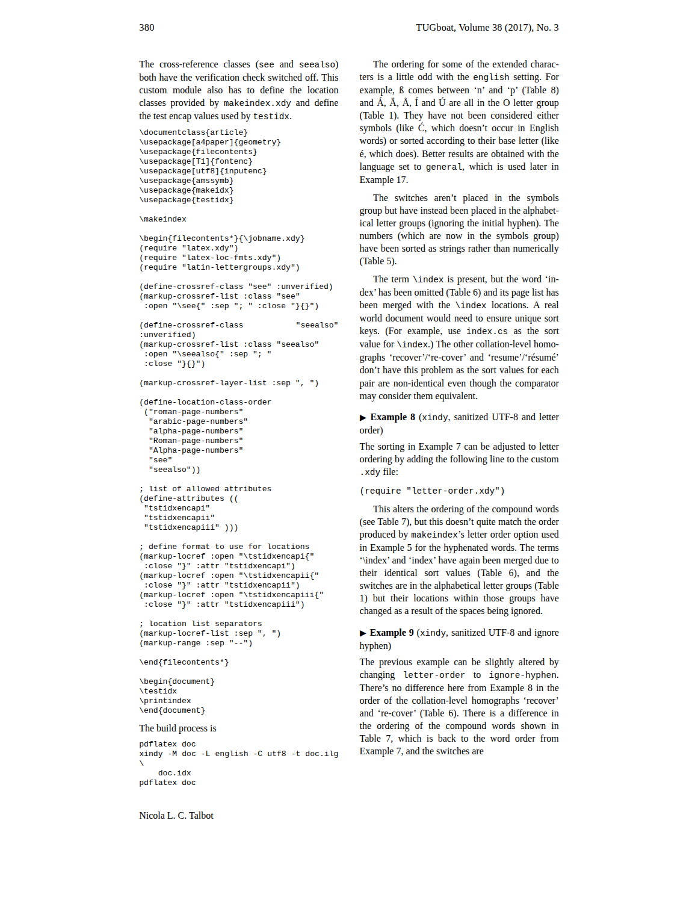380 TUGboat, Volume 38 (2017), No. 3
The cross-reference classes (see and seealso) both have the verification check switched off. This custom module also has to define the location classes provided by makeindex.xdy and define the test encap values used by testidx.
\documentclass{article}
\usepackage[a4paper]{geometry}
\usepackage{filecontents}
\usepackage[T1]{fontenc}
\usepackage[utf8]{inputenc}
\usepackage{amssymb}
\usepackage{makeidx}
\usepackage{testidx}

\makeindex

\begin{filecontents*}{\jobname.xdy}
(require "latex.xdy")
(require "latex-loc-fmts.xdy")
(require "latin-lettergroups.xdy")

(define-crossref-class "see" :unverified)
(markup-crossref-list :class "see"
 :open "\see{" :sep "; " :close "}{}")

(define-crossref-class "seealso" :unverified)
(markup-crossref-list :class "seealso"
 :open "\seealso{" :sep "; "
 :close "}{}")

(markup-crossref-layer-list :sep ", ")

(define-location-class-order
 ("roman-page-numbers"
  "arabic-page-numbers"
  "alpha-page-numbers"
  "Roman-page-numbers"
  "Alpha-page-numbers"
  "see"
  "seealso"))

; list of allowed attributes
(define-attributes ((
 "tstidxencapi"
 "tstidxencapii"
 "tstidxencapiii" )))

; define format to use for locations
(markup-locref :open "\tstidxencapi{"
 :close "}" :attr "tstidxencapi")
(markup-locref :open "\tstidxencapii{"
 :close "}" :attr "tstidxencapii")
(markup-locref :open "\tstidxencapiii{"
 :close "}" :attr "tstidxencapiii")

; location list separators
(markup-locref-list :sep ", ")
(markup-range :sep "--")

\end{filecontents*}

\begin{document}
\testidx
\printindex
\end{document}
The build process is
pdflatex doc
xindy -M doc -L english -C utf8 -t doc.ilg \
    doc.idx
pdflatex doc
The ordering for some of the extended characters is a little odd with the english setting. For example, ß comes between ‘n’ and ‘p’ (Table 8) and Á, Ä, Å, Í and Ú are all in the O letter group (Table 1). They have not been considered either symbols (like Ć, which doesn’t occur in English words) or sorted according to their base letter (like é, which does). Better results are obtained with the language set to general, which is used later in Example 17.
The switches aren’t placed in the symbols group but have instead been placed in the alphabetical letter groups (ignoring the initial hyphen). The numbers (which are now in the symbols group) have been sorted as strings rather than numerically (Table 5).
The term \index is present, but the word ‘index’ has been omitted (Table 6) and its page list has been merged with the \index locations. A real world document would need to ensure unique sort keys. (For example, use index.cs as the sort value for \index.) The other collation-level homographs ‘recover’/‘re-cover’ and ‘resume’/‘résumé’ don’t have this problem as the sort values for each pair are non-identical even though the comparator may consider them equivalent.
▶Example 8 (xindy, sanitized UTF-8 and letter order)
The sorting in Example 7 can be adjusted to letter ordering by adding the following line to the custom .xdy file:
(require "letter-order.xdy")
This alters the ordering of the compound words (see Table 7), but this doesn’t quite match the order produced by makeindex’s letter order option used in Example 5 for the hyphenated words. The terms ‘\index’ and ‘index’ have again been merged due to their identical sort values (Table 6), and the switches are in the alphabetical letter groups (Table 1) but their locations within those groups have changed as a result of the spaces being ignored.
▶Example 9 (xindy, sanitized UTF-8 and ignore hyphen)
The previous example can be slightly altered by changing letter-order to ignore-hyphen. There’s no difference here from Example 8 in the order of the collation-level homographs ‘recover’ and ‘re-cover’ (Table 6). There is a difference in the ordering of the compound words shown in Table 7, which is back to the word order from Example 7, and the switches are
Nicola L. C. Talbot